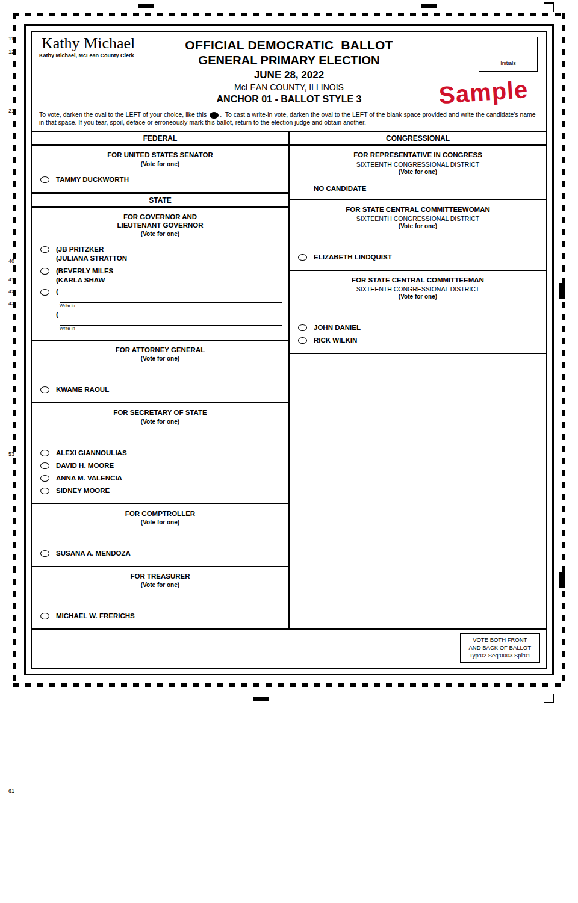11 12 21 40 41 42 43 53 61
Kathy Michael
Kathy Michael, McLean County Clerk
Initials
OFFICIAL DEMOCRATIC BALLOT
GENERAL PRIMARY ELECTION
JUNE 28, 2022
McLEAN COUNTY, ILLINOIS
ANCHOR 01 - BALLOT STYLE 3
Sample
To vote, darken the oval to the LEFT of your choice, like this . To cast a write-in vote, darken the oval to the LEFT of the blank space provided and write the candidate's name in that space. If you tear, spoil, deface or erroneously mark this ballot, return to the election judge and obtain another.
| FEDERAL FOR UNITED STATES SENATOR (Vote for one) TAMMY DUCKWORTH STATE FOR GOVERNOR AND LIEUTENANT GOVERNOR (Vote for one) (JB PRITZKER (JULIANA STRATTON (BEVERLY MILES (KARLA SHAW ( Write-in ( Write-in FOR ATTORNEY GENERAL (Vote for one) KWAME RAOUL FOR SECRETARY OF STATE (Vote for one) ALEXI GIANNOULIAS DAVID H. MOORE ANNA M. VALENCIA SIDNEY MOORE FOR COMPTROLLER (Vote for one) SUSANA A. MENDOZA FOR TREASURER (Vote for one) MICHAEL W. FRERICHS | CONGRESSIONAL FOR REPRESENTATIVE IN CONGRESS SIXTEENTH CONGRESSIONAL DISTRICT (Vote for one) NO CANDIDATE FOR STATE CENTRAL COMMITTEEWOMAN SIXTEENTH CONGRESSIONAL DISTRICT (Vote for one) ELIZABETH LINDQUIST FOR STATE CENTRAL COMMITTEEMAN SIXTEENTH CONGRESSIONAL DISTRICT (Vote for one) JOHN DANIEL RICK WILKIN |
| | VOTE BOTH FRONT AND BACK OF BALLOT Typ:02 Seq:0003 Spl:01 |